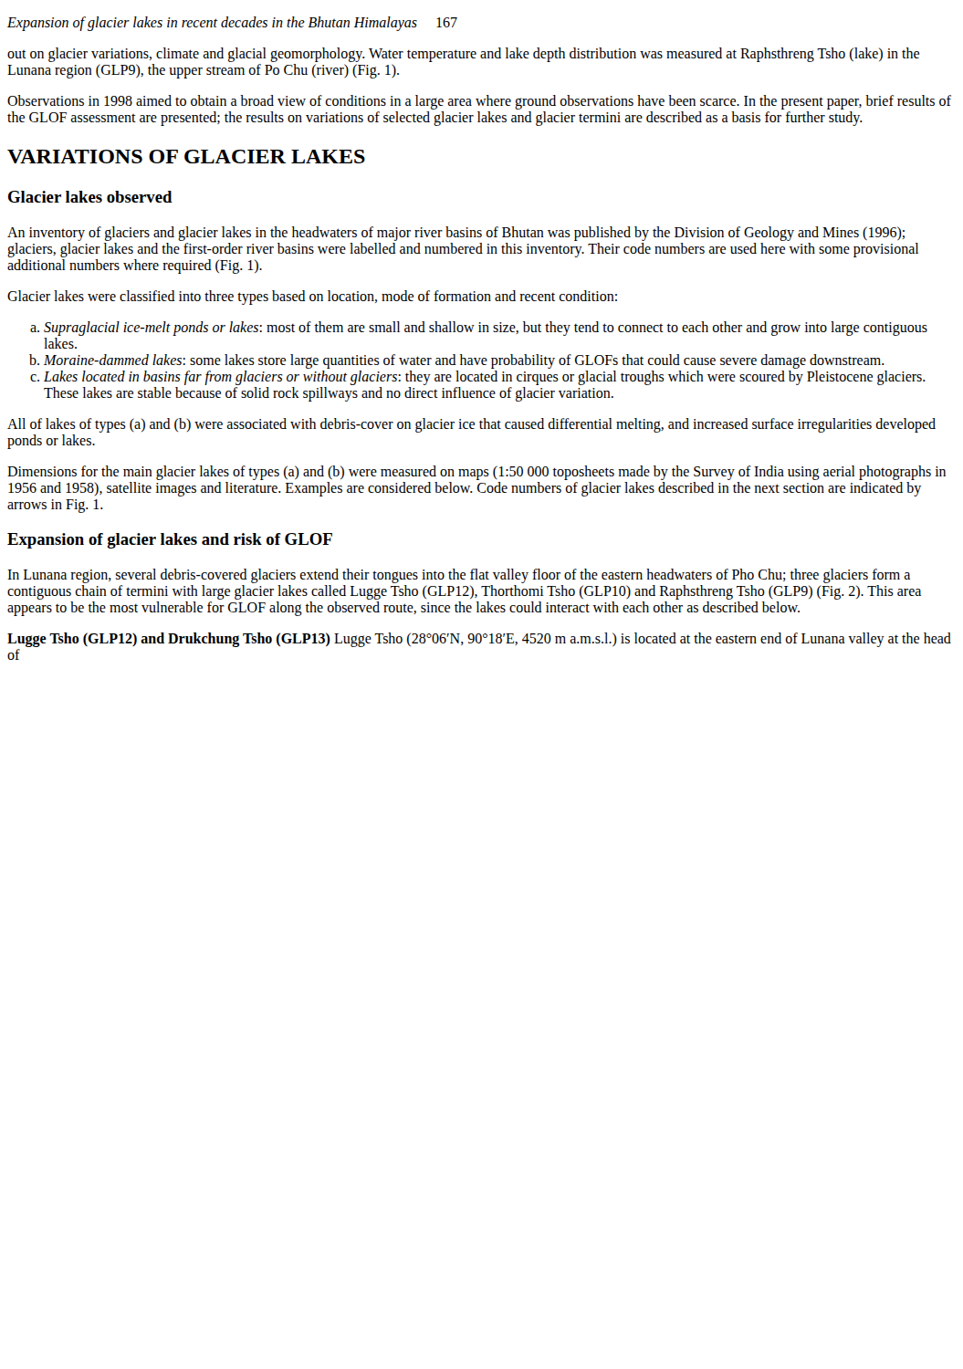Expansion of glacier lakes in recent decades in the Bhutan Himalayas 167
out on glacier variations, climate and glacial geomorphology. Water temperature and lake depth distribution was measured at Raphsthreng Tsho (lake) in the Lunana region (GLP9), the upper stream of Po Chu (river) (Fig. 1).
Observations in 1998 aimed to obtain a broad view of conditions in a large area where ground observations have been scarce. In the present paper, brief results of the GLOF assessment are presented; the results on variations of selected glacier lakes and glacier termini are described as a basis for further study.
VARIATIONS OF GLACIER LAKES
Glacier lakes observed
An inventory of glaciers and glacier lakes in the headwaters of major river basins of Bhutan was published by the Division of Geology and Mines (1996); glaciers, glacier lakes and the first-order river basins were labelled and numbered in this inventory. Their code numbers are used here with some provisional additional numbers where required (Fig. 1).
Glacier lakes were classified into three types based on location, mode of formation and recent condition:
Supraglacial ice-melt ponds or lakes: most of them are small and shallow in size, but they tend to connect to each other and grow into large contiguous lakes.
Moraine-dammed lakes: some lakes store large quantities of water and have probability of GLOFs that could cause severe damage downstream.
Lakes located in basins far from glaciers or without glaciers: they are located in cirques or glacial troughs which were scoured by Pleistocene glaciers. These lakes are stable because of solid rock spillways and no direct influence of glacier variation.
All of lakes of types (a) and (b) were associated with debris-cover on glacier ice that caused differential melting, and increased surface irregularities developed ponds or lakes.
Dimensions for the main glacier lakes of types (a) and (b) were measured on maps (1:50 000 toposheets made by the Survey of India using aerial photographs in 1956 and 1958), satellite images and literature. Examples are considered below. Code numbers of glacier lakes described in the next section are indicated by arrows in Fig. 1.
Expansion of glacier lakes and risk of GLOF
In Lunana region, several debris-covered glaciers extend their tongues into the flat valley floor of the eastern headwaters of Pho Chu; three glaciers form a contiguous chain of termini with large glacier lakes called Lugge Tsho (GLP12), Thorthomi Tsho (GLP10) and Raphsthreng Tsho (GLP9) (Fig. 2). This area appears to be the most vulnerable for GLOF along the observed route, since the lakes could interact with each other as described below.
Lugge Tsho (GLP12) and Drukchung Tsho (GLP13) Lugge Tsho (28°06′N, 90°18′E, 4520 m a.m.s.l.) is located at the eastern end of Lunana valley at the head of